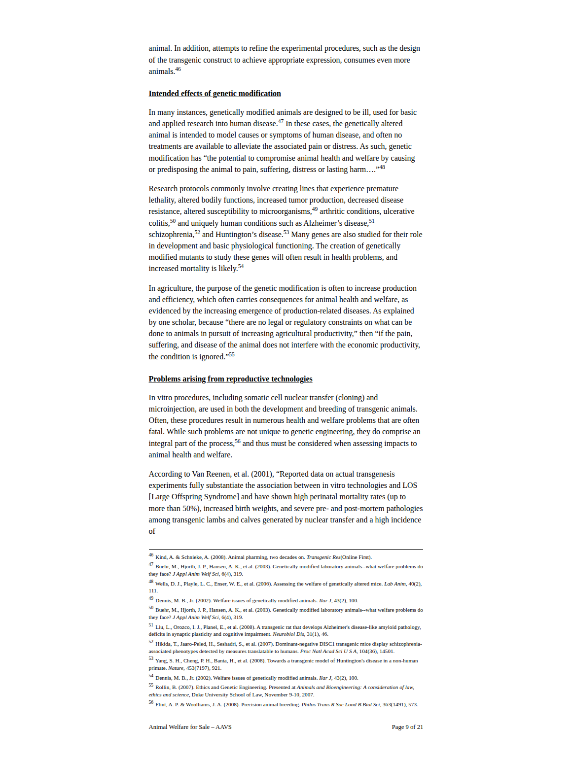animal. In addition, attempts to refine the experimental procedures, such as the design of the transgenic construct to achieve appropriate expression, consumes even more animals.46
Intended effects of genetic modification
In many instances, genetically modified animals are designed to be ill, used for basic and applied research into human disease.47 In these cases, the genetically altered animal is intended to model causes or symptoms of human disease, and often no treatments are available to alleviate the associated pain or distress. As such, genetic modification has “the potential to compromise animal health and welfare by causing or predisposing the animal to pain, suffering, distress or lasting harm….”48
Research protocols commonly involve creating lines that experience premature lethality, altered bodily functions, increased tumor production, decreased disease resistance, altered susceptibility to microorganisms,49 arthritic conditions, ulcerative colitis,50 and uniquely human conditions such as Alzheimer’s disease,51 schizophrenia,52 and Huntington’s disease.53 Many genes are also studied for their role in development and basic physiological functioning. The creation of genetically modified mutants to study these genes will often result in health problems, and increased mortality is likely.54
In agriculture, the purpose of the genetic modification is often to increase production and efficiency, which often carries consequences for animal health and welfare, as evidenced by the increasing emergence of production-related diseases. As explained by one scholar, because “there are no legal or regulatory constraints on what can be done to animals in pursuit of increasing agricultural productivity,” then “if the pain, suffering, and disease of the animal does not interfere with the economic productivity, the condition is ignored.”55
Problems arising from reproductive technologies
In vitro procedures, including somatic cell nuclear transfer (cloning) and microinjection, are used in both the development and breeding of transgenic animals. Often, these procedures result in numerous health and welfare problems that are often fatal. While such problems are not unique to genetic engineering, they do comprise an integral part of the process,56 and thus must be considered when assessing impacts to animal health and welfare.
According to Van Reenen, et al. (2001), “Reported data on actual transgenesis experiments fully substantiate the association between in vitro technologies and LOS [Large Offspring Syndrome] and have shown high perinatal mortality rates (up to more than 50%), increased birth weights, and severe pre- and post-mortem pathologies among transgenic lambs and calves generated by nuclear transfer and a high incidence of
46 Kind, A. & Schnieke, A. (2008). Animal pharming, two decades on. Transgenic Res(Online First).
47 Buehr, M., Hjorth, J. P., Hansen, A. K., et al. (2003). Genetically modified laboratory animals--what welfare problems do they face? J Appl Anim Welf Sci, 6(4), 319.
48 Wells, D. J., Playle, L. C., Enser, W. E., et al. (2006). Assessing the welfare of genetically altered mice. Lab Anim, 40(2), 111.
49 Dennis, M. B., Jr. (2002). Welfare issues of genetically modified animals. Ilar J, 43(2), 100.
50 Buehr, M., Hjorth, J. P., Hansen, A. K., et al. (2003). Genetically modified laboratory animals--what welfare problems do they face? J Appl Anim Welf Sci, 6(4), 319.
51 Liu, L., Orozco, I. J., Planel, E., et al. (2008). A transgenic rat that develops Alzheimer's disease-like amyloid pathology, deficits in synaptic plasticity and cognitive impairment. Neurobiol Dis, 31(1), 46.
52 Hikida, T., Jaaro-Peled, H., Seshadri, S., et al. (2007). Dominant-negative DISC1 transgenic mice display schizophrenia-associated phenotypes detected by measures translatable to humans. Proc Natl Acad Sci U S A, 104(36), 14501.
53 Yang, S. H., Cheng, P. H., Banta, H., et al. (2008). Towards a transgenic model of Huntington's disease in a non-human primate. Nature, 453(7197), 921.
54 Dennis, M. B., Jr. (2002). Welfare issues of genetically modified animals. Ilar J, 43(2), 100.
55 Rollin, B. (2007). Ethics and Genetic Engineering. Presented at Animals and Bioengineering: A consideration of law, ethics and science, Duke University School of Law, November 9-10, 2007.
56 Flint, A. P. & Woolliams, J. A. (2008). Precision animal breeding. Philos Trans R Soc Lond B Biol Sci, 363(1491), 573.
Animal Welfare for Sale – AAVS Page 9 of 21